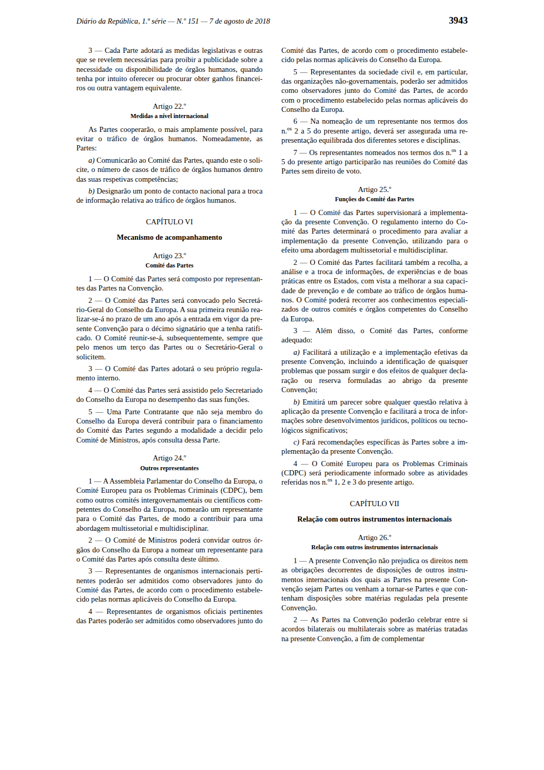Diário da República, 1.ª série — N.º 151 — 7 de agosto de 2018 3943
3 — Cada Parte adotará as medidas legislativas e outras que se revelem necessárias para proibir a publicidade sobre a necessidade ou disponibilidade de órgãos humanos, quando tenha por intuito oferecer ou procurar obter ganhos financeiros ou outra vantagem equivalente.
Artigo 22.º
Medidas a nível internacional
As Partes cooperarão, o mais amplamente possível, para evitar o tráfico de órgãos humanos. Nomeadamente, as Partes:
a) Comunicarão ao Comité das Partes, quando este o solicite, o número de casos de tráfico de órgãos humanos dentro das suas respetivas competências;
b) Designarão um ponto de contacto nacional para a troca de informação relativa ao tráfico de órgãos humanos.
CAPÍTULO VI
Mecanismo de acompanhamento
Artigo 23.º
Comité das Partes
1 — O Comité das Partes será composto por representantes das Partes na Convenção.
2 — O Comité das Partes será convocado pelo Secretário-Geral do Conselho da Europa. A sua primeira reunião realizar-se-á no prazo de um ano após a entrada em vigor da presente Convenção para o décimo signatário que a tenha ratificado. O Comité reunir-se-á, subsequentemente, sempre que pelo menos um terço das Partes ou o Secretário-Geral o solicitem.
3 — O Comité das Partes adotará o seu próprio regulamento interno.
4 — O Comité das Partes será assistido pelo Secretariado do Conselho da Europa no desempenho das suas funções.
5 — Uma Parte Contratante que não seja membro do Conselho da Europa deverá contribuir para o financiamento do Comité das Partes segundo a modalidade a decidir pelo Comité de Ministros, após consulta dessa Parte.
Artigo 24.º
Outros representantes
1 — A Assembleia Parlamentar do Conselho da Europa, o Comité Europeu para os Problemas Criminais (CDPC), bem como outros comités intergovernamentais ou científicos competentes do Conselho da Europa, nomearão um representante para o Comité das Partes, de modo a contribuir para uma abordagem multissetorial e multidisciplinar.
2 — O Comité de Ministros poderá convidar outros órgãos do Conselho da Europa a nomear um representante para o Comité das Partes após consulta deste último.
3 — Representantes de organismos internacionais pertinentes poderão ser admitidos como observadores junto do Comité das Partes, de acordo com o procedimento estabelecido pelas normas aplicáveis do Conselho da Europa.
4 — Representantes de organismos oficiais pertinentes das Partes poderão ser admitidos como observadores junto do Comité das Partes, de acordo com o procedimento estabelecido pelas normas aplicáveis do Conselho da Europa.
5 — Representantes da sociedade civil e, em particular, das organizações não-governamentais, poderão ser admitidos como observadores junto do Comité das Partes, de acordo com o procedimento estabelecido pelas normas aplicáveis do Conselho da Europa.
6 — Na nomeação de um representante nos termos dos n.os 2 a 5 do presente artigo, deverá ser assegurada uma representação equilibrada dos diferentes setores e disciplinas.
7 — Os representantes nomeados nos termos dos n.os 1 a 5 do presente artigo participarão nas reuniões do Comité das Partes sem direito de voto.
Artigo 25.º
Funções do Comité das Partes
1 — O Comité das Partes supervisionará a implementação da presente Convenção. O regulamento interno do Comité das Partes determinará o procedimento para avaliar a implementação da presente Convenção, utilizando para o efeito uma abordagem multissetorial e multidisciplinar.
2 — O Comité das Partes facilitará também a recolha, a análise e a troca de informações, de experiências e de boas práticas entre os Estados, com vista a melhorar a sua capacidade de prevenção e de combate ao tráfico de órgãos humanos. O Comité poderá recorrer aos conhecimentos especializados de outros comités e órgãos competentes do Conselho da Europa.
3 — Além disso, o Comité das Partes, conforme adequado:
a) Facilitará a utilização e a implementação efetivas da presente Convenção, incluindo a identificação de quaisquer problemas que possam surgir e dos efeitos de qualquer declaração ou reserva formuladas ao abrigo da presente Convenção;
b) Emitirá um parecer sobre qualquer questão relativa à aplicação da presente Convenção e facilitará a troca de informações sobre desenvolvimentos jurídicos, políticos ou tecnológicos significativos;
c) Fará recomendações específicas às Partes sobre a implementação da presente Convenção.
4 — O Comité Europeu para os Problemas Criminais (CDPC) será periodicamente informado sobre as atividades referidas nos n.os 1, 2 e 3 do presente artigo.
CAPÍTULO VII
Relação com outros instrumentos internacionais
Artigo 26.º
Relação com outros instrumentos internacionais
1 — A presente Convenção não prejudica os direitos nem as obrigações decorrentes de disposições de outros instrumentos internacionais dos quais as Partes na presente Convenção sejam Partes ou venham a tornar-se Partes e que contenham disposições sobre matérias reguladas pela presente Convenção.
2 — As Partes na Convenção poderão celebrar entre si acordos bilaterais ou multilaterais sobre as matérias tratadas na presente Convenção, a fim de complementar